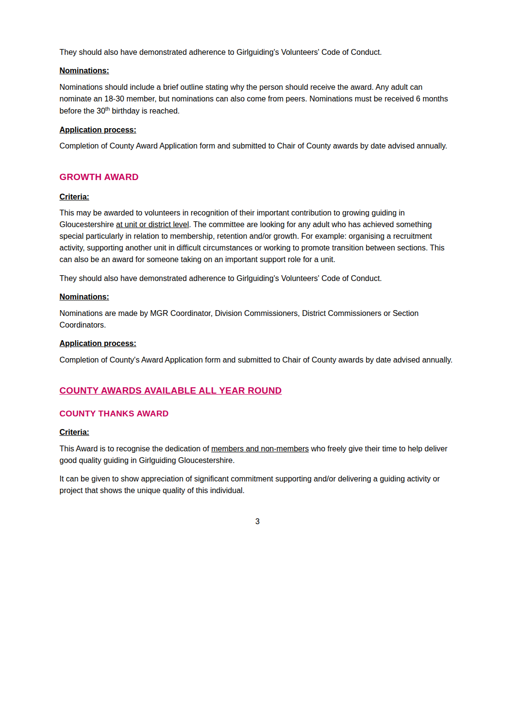They should also have demonstrated adherence to Girlguiding's Volunteers' Code of Conduct.
Nominations:
Nominations should include a brief outline stating why the person should receive the award. Any adult can nominate an 18-30 member, but nominations can also come from peers. Nominations must be received 6 months before the 30th birthday is reached.
Application process:
Completion of County Award Application form and submitted to Chair of County awards by date advised annually.
GROWTH AWARD
Criteria:
This may be awarded to volunteers in recognition of their important contribution to growing guiding in Gloucestershire at unit or district level. The committee are looking for any adult who has achieved something special particularly in relation to membership, retention and/or growth. For example: organising a recruitment activity, supporting another unit in difficult circumstances or working to promote transition between sections. This can also be an award for someone taking on an important support role for a unit.
They should also have demonstrated adherence to Girlguiding's Volunteers' Code of Conduct.
Nominations:
Nominations are made by MGR Coordinator, Division Commissioners, District Commissioners or Section Coordinators.
Application process:
Completion of County's Award Application form and submitted to Chair of County awards by date advised annually.
COUNTY AWARDS AVAILABLE ALL YEAR ROUND
COUNTY THANKS AWARD
Criteria:
This Award is to recognise the dedication of members and non-members who freely give their time to help deliver good quality guiding in Girlguiding Gloucestershire.
It can be given to show appreciation of significant commitment supporting and/or delivering a guiding activity or project that shows the unique quality of this individual.
3